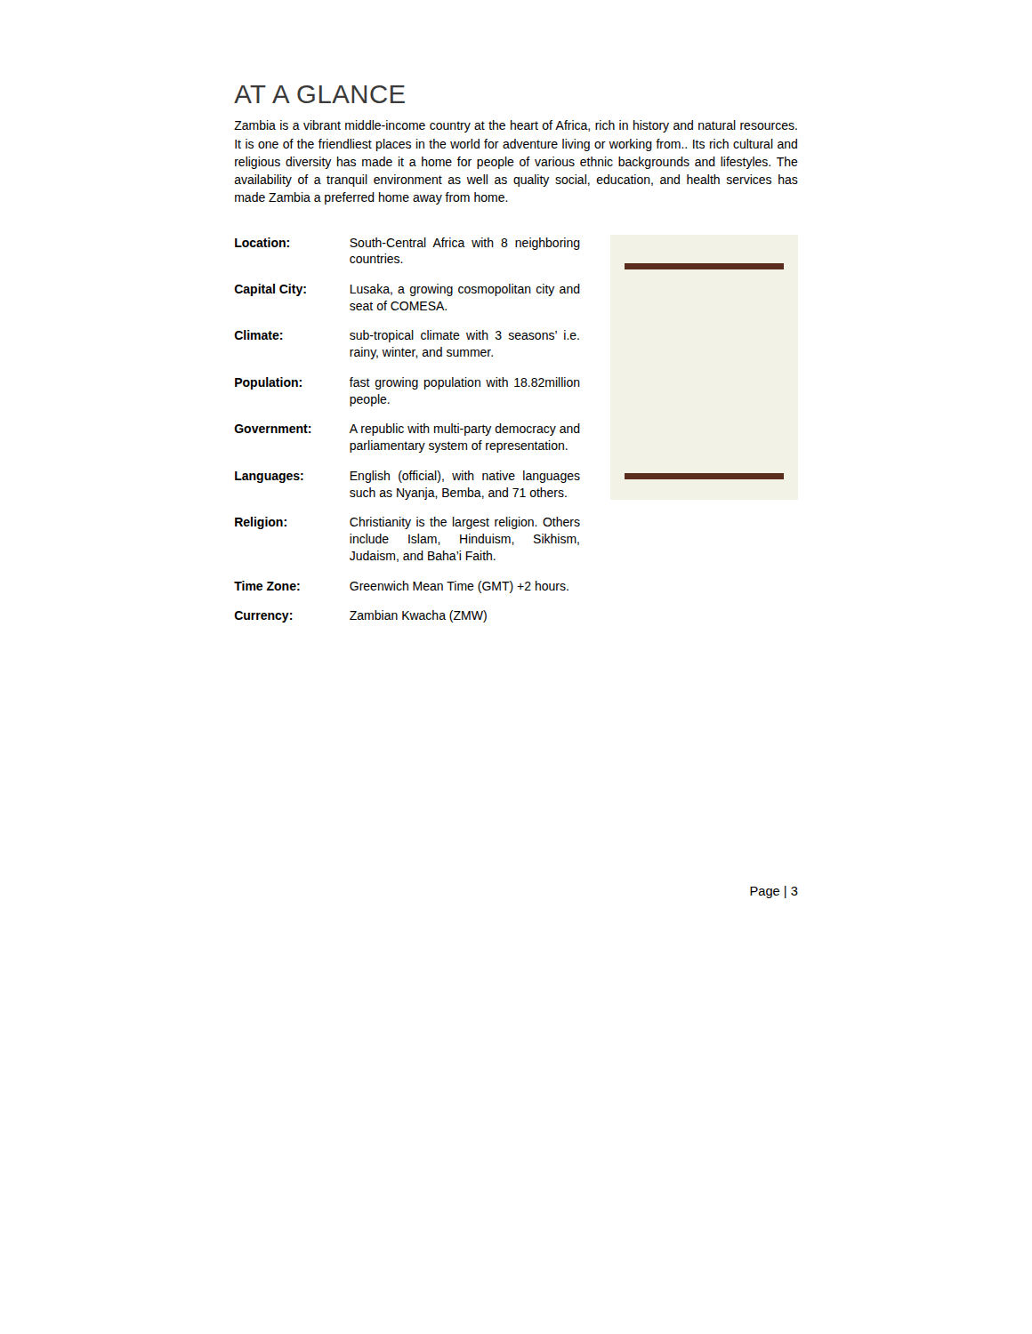AT A GLANCE
Zambia is a vibrant middle-income country at the heart of Africa, rich in history and natural resources. It is one of the friendliest places in the world for adventure living or working from.. Its rich cultural and religious diversity has made it a home for people of various ethnic backgrounds and lifestyles. The availability of a tranquil environment as well as quality social, education, and health services has made Zambia a preferred home away from home.
| Location: | South-Central Africa with 8 neighboring countries. |
| Capital City: | Lusaka, a growing cosmopolitan city and seat of COMESA. |
| Climate: | sub-tropical climate with 3 seasons’ i.e. rainy, winter, and summer. |
| Population: | fast growing population with 18.82million people. |
| Government: | A republic with multi-party democracy and parliamentary system of representation. |
| Languages: | English (official), with native languages such as Nyanja, Bemba, and 71 others. |
| Religion: | Christianity is the largest religion. Others include Islam, Hinduism, Sikhism, Judaism, and Baha’i Faith. |
| Time Zone: | Greenwich Mean Time (GMT) +2 hours. |
| Currency: | Zambian Kwacha (ZMW) |
Page | 3